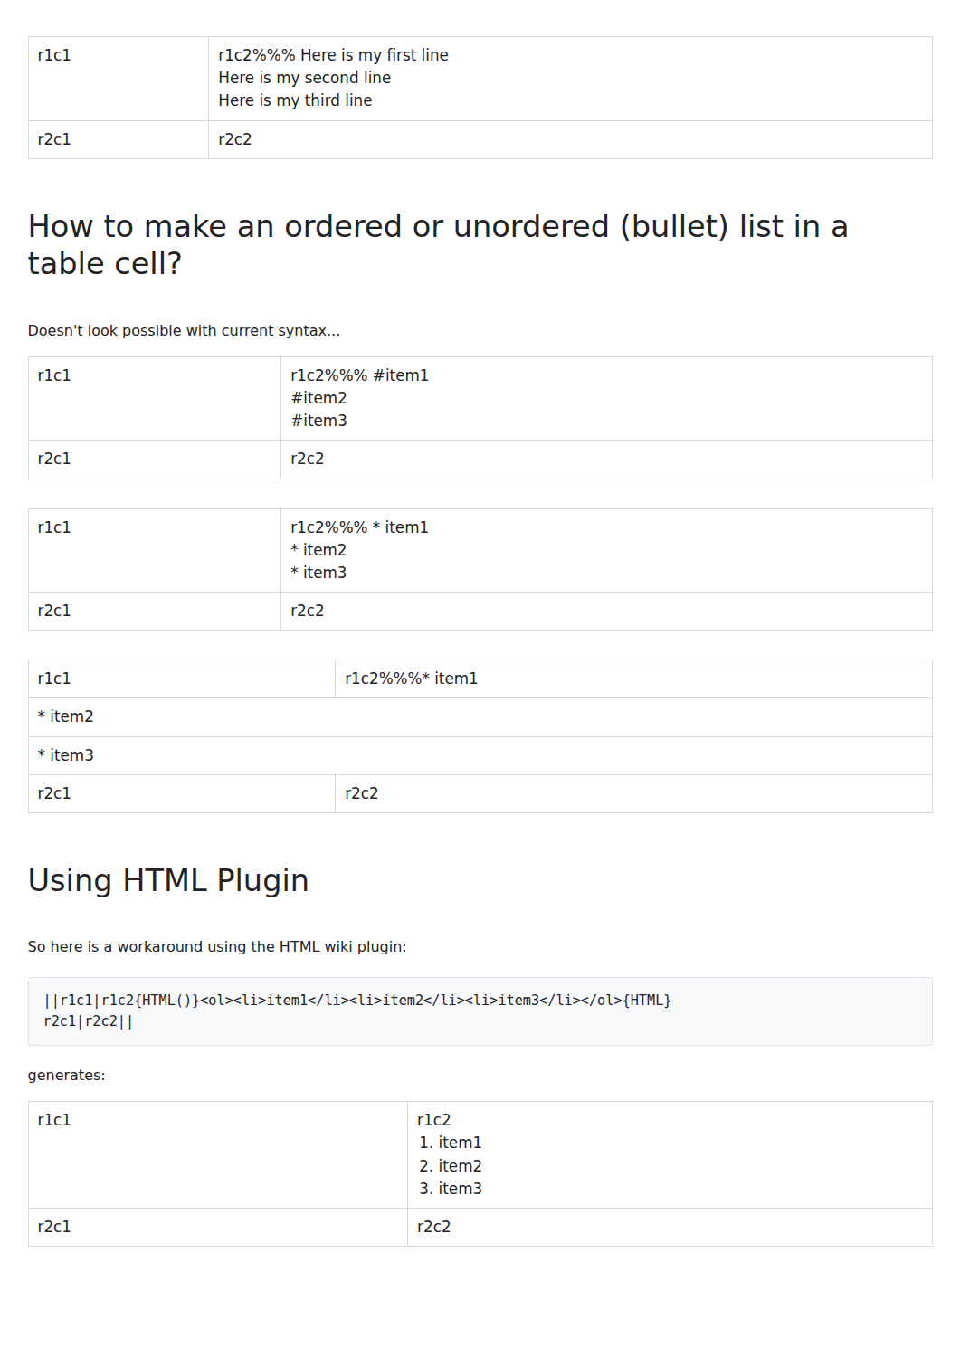| r1c1 | r1c2%%% Here is my first line Here is my second line Here is my third line |
| r2c1 | r2c2 |
How to make an ordered or unordered (bullet) list in a table cell?
Doesn't look possible with current syntax...
| r1c1 | r1c2%%% #item1 #item2 #item3 |
| r2c1 | r2c2 |
| r1c1 | r1c2%%% * item1 * item2 * item3 |
| r2c1 | r2c2 |
| r1c1 | r1c2%%%* item1 |
| * item2 |
| * item3 |
| r2c1 | r2c2 |
Using HTML Plugin
So here is a workaround using the HTML wiki plugin:
||r1c1|r1c2{HTML()}<ol><li>item1</li><li>item2</li><li>item3</li></ol>{HTML}
r2c1|r2c2||
generates:
| r1c1 | r1c2 item1 item2 item3 |
| r2c1 | r2c2 |